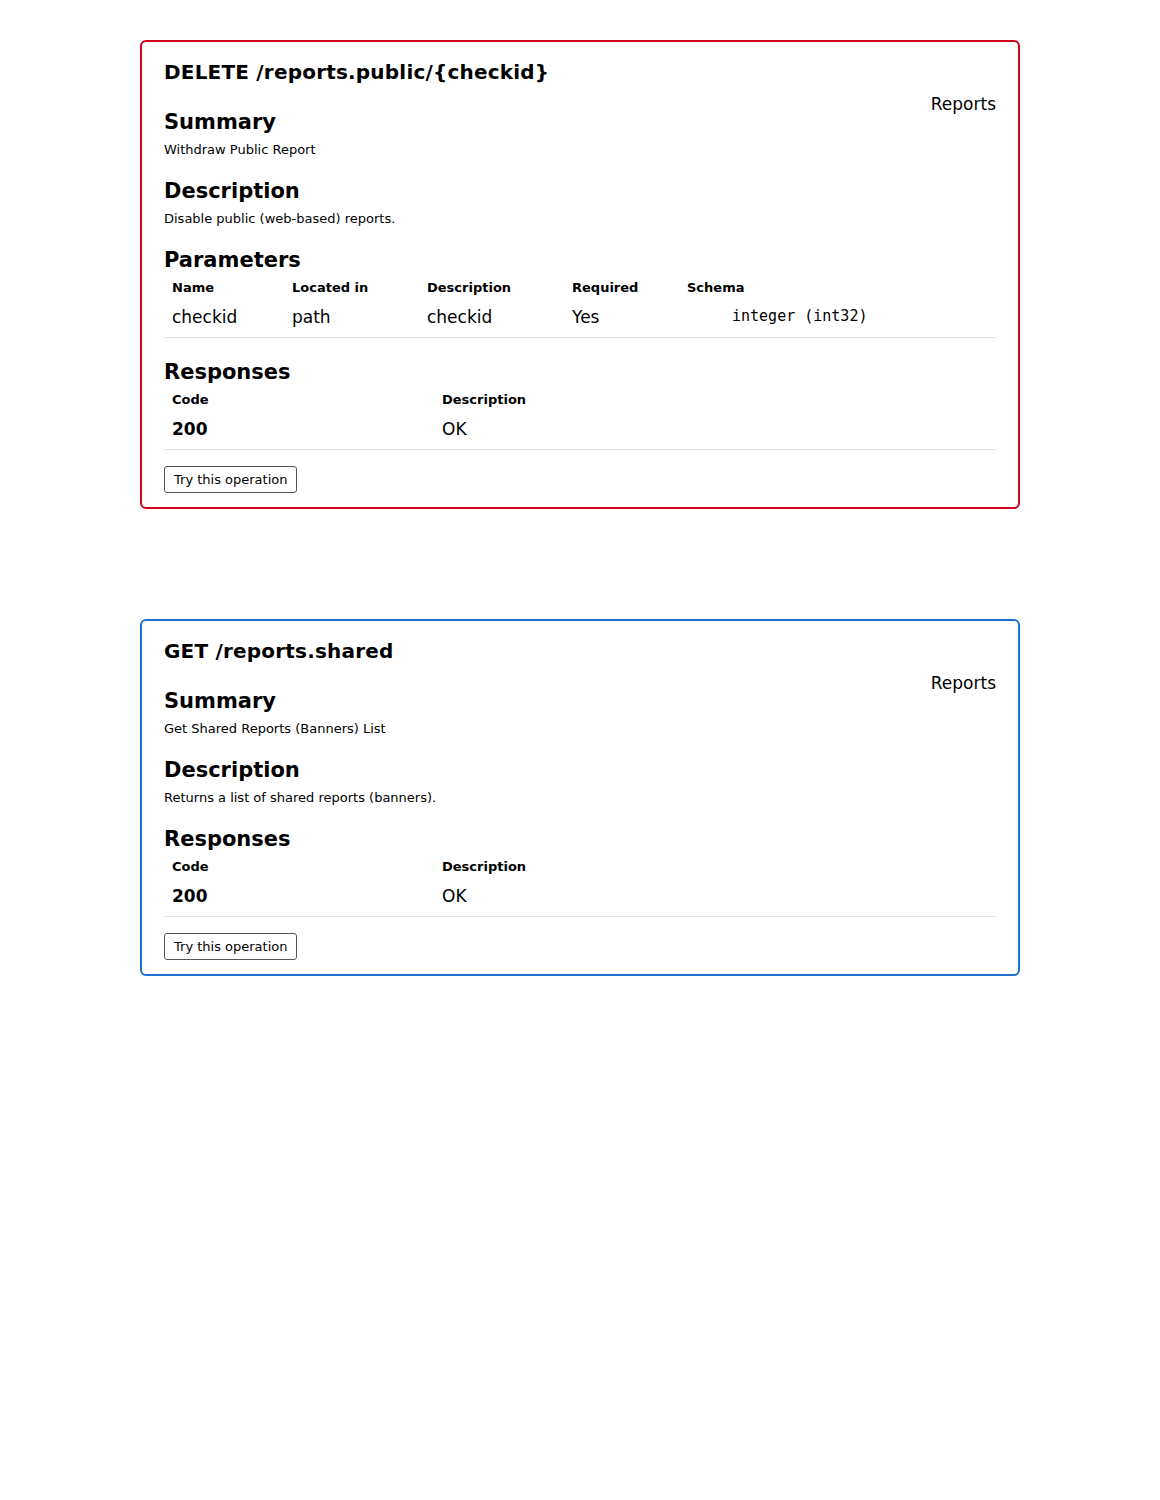DELETE /reports.public/{checkid}
Reports
Summary
Withdraw Public Report
Description
Disable public (web-based) reports.
Parameters
| Name | Located in | Description | Required | Schema |
| --- | --- | --- | --- | --- |
| checkid | path | checkid | Yes | integer (int32) |
Responses
| Code | Description |
| --- | --- |
| 200 | OK |
Try this operation
GET /reports.shared
Reports
Summary
Get Shared Reports (Banners) List
Description
Returns a list of shared reports (banners).
Responses
| Code | Description |
| --- | --- |
| 200 | OK |
Try this operation